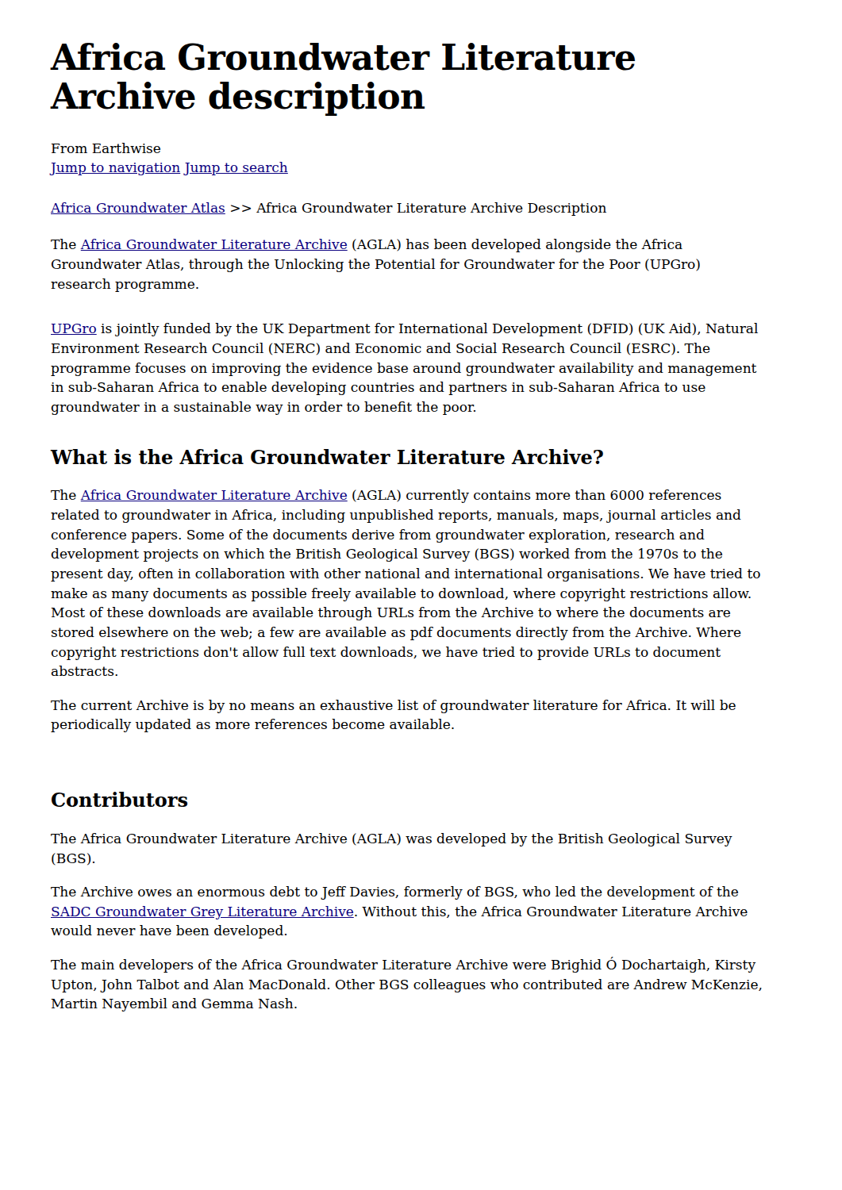Africa Groundwater Literature Archive description
From Earthwise
Jump to navigation Jump to search
Africa Groundwater Atlas >> Africa Groundwater Literature Archive Description
The Africa Groundwater Literature Archive (AGLA) has been developed alongside the Africa Groundwater Atlas, through the Unlocking the Potential for Groundwater for the Poor (UPGro) research programme.
UPGro is jointly funded by the UK Department for International Development (DFID) (UK Aid), Natural Environment Research Council (NERC) and Economic and Social Research Council (ESRC). The programme focuses on improving the evidence base around groundwater availability and management in sub-Saharan Africa to enable developing countries and partners in sub-Saharan Africa to use groundwater in a sustainable way in order to benefit the poor.
What is the Africa Groundwater Literature Archive?
The Africa Groundwater Literature Archive (AGLA) currently contains more than 6000 references related to groundwater in Africa, including unpublished reports, manuals, maps, journal articles and conference papers. Some of the documents derive from groundwater exploration, research and development projects on which the British Geological Survey (BGS) worked from the 1970s to the present day, often in collaboration with other national and international organisations. We have tried to make as many documents as possible freely available to download, where copyright restrictions allow. Most of these downloads are available through URLs from the Archive to where the documents are stored elsewhere on the web; a few are available as pdf documents directly from the Archive. Where copyright restrictions don't allow full text downloads, we have tried to provide URLs to document abstracts.
The current Archive is by no means an exhaustive list of groundwater literature for Africa. It will be periodically updated as more references become available.
Contributors
The Africa Groundwater Literature Archive (AGLA) was developed by the British Geological Survey (BGS).
The Archive owes an enormous debt to Jeff Davies, formerly of BGS, who led the development of the SADC Groundwater Grey Literature Archive. Without this, the Africa Groundwater Literature Archive would never have been developed.
The main developers of the Africa Groundwater Literature Archive were Brighid Ó Dochartaigh, Kirsty Upton, John Talbot and Alan MacDonald. Other BGS colleagues who contributed are Andrew McKenzie, Martin Nayembil and Gemma Nash.